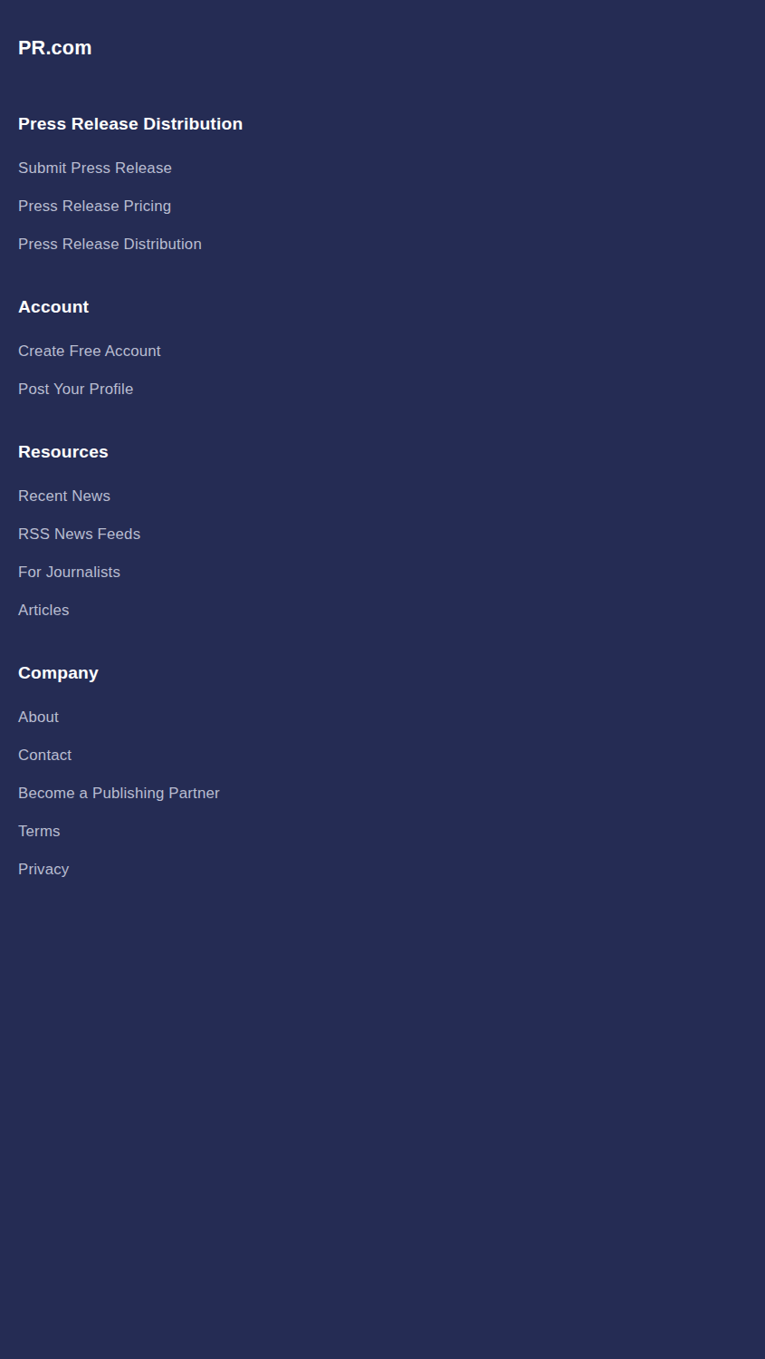PR.com
Press Release Distribution
Submit Press Release
Press Release Pricing
Press Release Distribution
Account
Create Free Account
Post Your Profile
Resources
Recent News
RSS News Feeds
For Journalists
Articles
Company
About
Contact
Become a Publishing Partner
Terms
Privacy